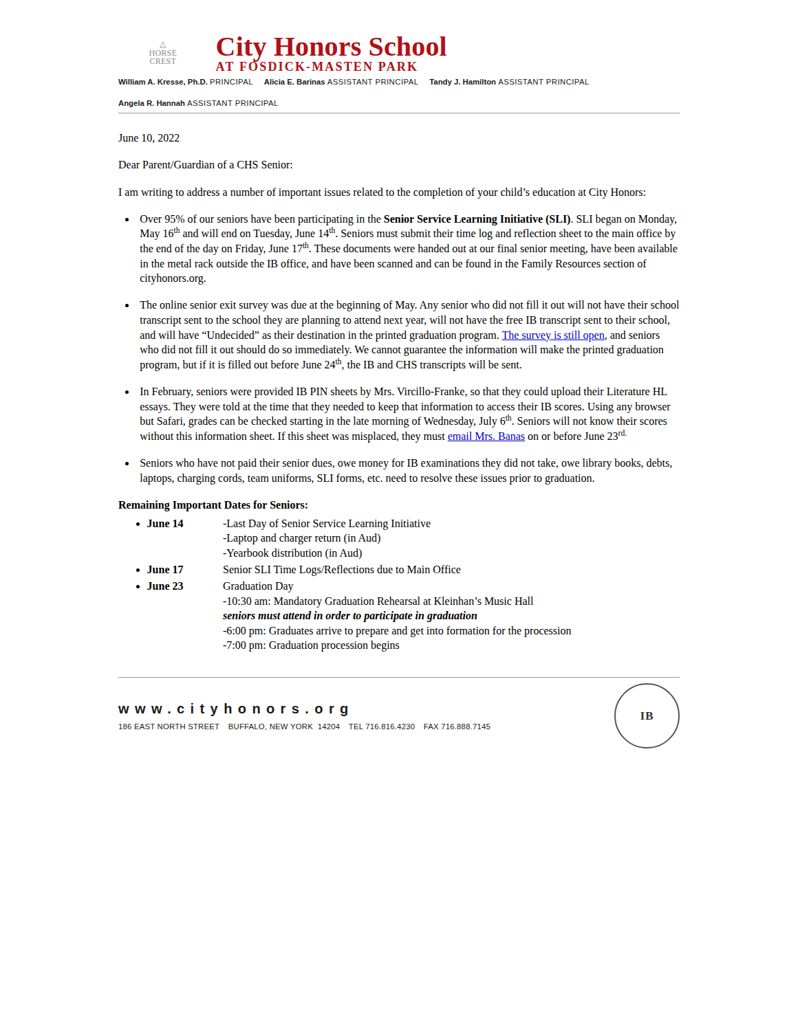△
HORSE
CREST
City Honors School AT FOSDICK-MASTEN PARK
William A. Kresse, Ph.D. PRINCIPAL Alicia E. Barinas ASSISTANT PRINCIPAL Tandy J. Hamilton ASSISTANT PRINCIPAL Angela R. Hannah ASSISTANT PRINCIPAL
June 10, 2022
Dear Parent/Guardian of a CHS Senior:
I am writing to address a number of important issues related to the completion of your child’s education at City Honors:
Over 95% of our seniors have been participating in the Senior Service Learning Initiative (SLI). SLI began on Monday, May 16th and will end on Tuesday, June 14th. Seniors must submit their time log and reflection sheet to the main office by the end of the day on Friday, June 17th. These documents were handed out at our final senior meeting, have been available in the metal rack outside the IB office, and have been scanned and can be found in the Family Resources section of cityhonors.org.
The online senior exit survey was due at the beginning of May. Any senior who did not fill it out will not have their school transcript sent to the school they are planning to attend next year, will not have the free IB transcript sent to their school, and will have “Undecided” as their destination in the printed graduation program. The survey is still open, and seniors who did not fill it out should do so immediately. We cannot guarantee the information will make the printed graduation program, but if it is filled out before June 24th, the IB and CHS transcripts will be sent.
In February, seniors were provided IB PIN sheets by Mrs. Vircillo-Franke, so that they could upload their Literature HL essays. They were told at the time that they needed to keep that information to access their IB scores. Using any browser but Safari, grades can be checked starting in the late morning of Wednesday, July 6th. Seniors will not know their scores without this information sheet. If this sheet was misplaced, they must email Mrs. Banas on or before June 23rd.
Seniors who have not paid their senior dues, owe money for IB examinations they did not take, owe library books, debts, laptops, charging cords, team uniforms, SLI forms, etc. need to resolve these issues prior to graduation.
Remaining Important Dates for Seniors:
June 14
-Last Day of Senior Service Learning Initiative
-Laptop and charger return (in Aud)
-Yearbook distribution (in Aud)
June 17 Senior SLI Time Logs/Reflections due to Main Office
June 23
Graduation Day
-10:30 am: Mandatory Graduation Rehearsal at Kleinhan’s Music Hall
seniors must attend in order to participate in graduation
-6:00 pm: Graduates arrive to prepare and get into formation for the procession
-7:00 pm: Graduation procession begins
www.cityhonors.org
186 EAST NORTH STREET BUFFALO, NEW YORK 14204 TEL 716.816.4230 FAX 716.888.7145
IB